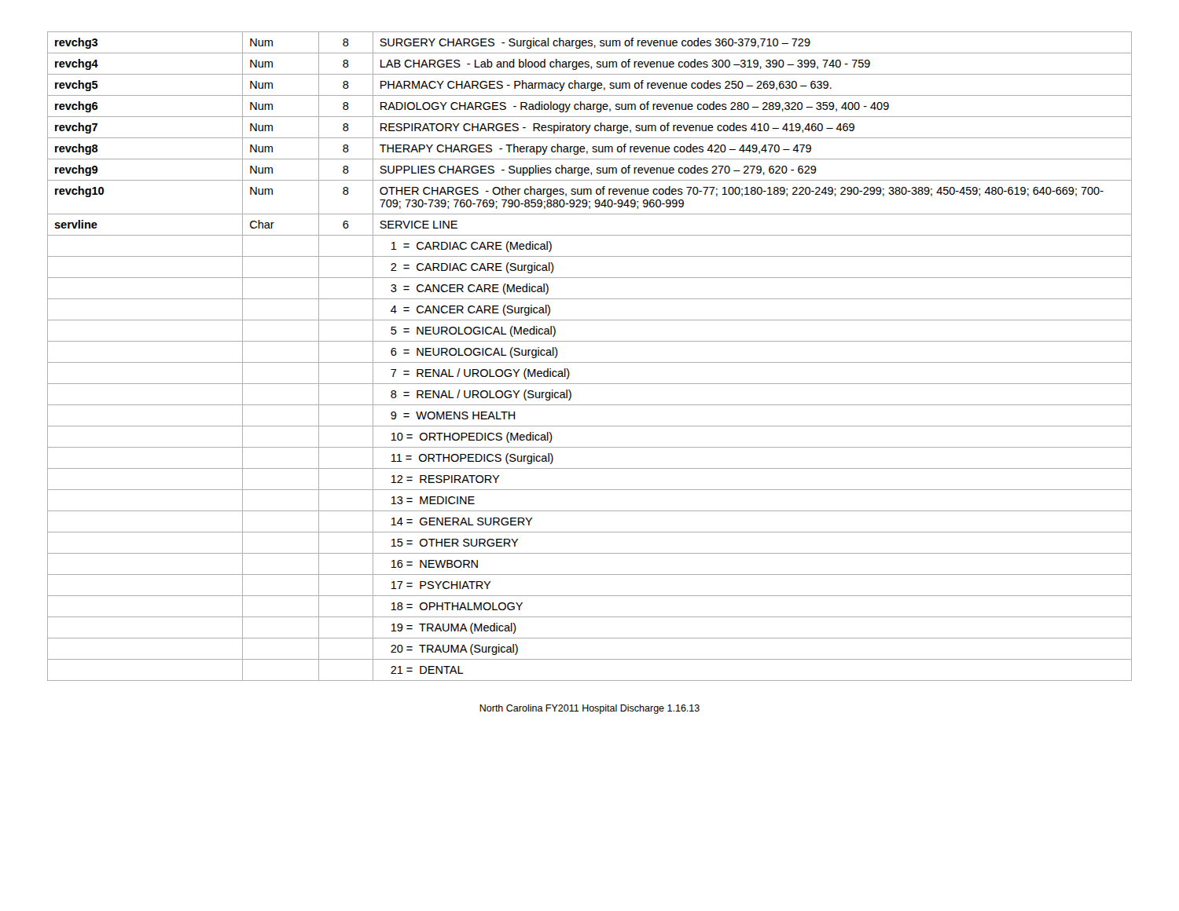| revchg3 | Num | 8 | SURGERY CHARGES - Surgical charges, sum of revenue codes 360-379,710 – 729 |
| revchg4 | Num | 8 | LAB CHARGES - Lab and blood charges, sum of revenue codes 300 –319, 390 – 399, 740 - 759 |
| revchg5 | Num | 8 | PHARMACY CHARGES - Pharmacy charge, sum of revenue codes 250 – 269,630 – 639. |
| revchg6 | Num | 8 | RADIOLOGY CHARGES - Radiology charge, sum of revenue codes 280 – 289,320 – 359, 400 - 409 |
| revchg7 | Num | 8 | RESPIRATORY CHARGES - Respiratory charge, sum of revenue codes 410 – 419,460 – 469 |
| revchg8 | Num | 8 | THERAPY CHARGES - Therapy charge, sum of revenue codes 420 – 449,470 – 479 |
| revchg9 | Num | 8 | SUPPLIES CHARGES - Supplies charge, sum of revenue codes 270 – 279, 620 - 629 |
| revchg10 | Num | 8 | OTHER CHARGES - Other charges, sum of revenue codes 70-77; 100;180-189; 220-249; 290-299; 380-389; 450-459; 480-619; 640-669; 700-709; 730-739; 760-769; 790-859;880-929; 940-949; 960-999 |
| servline | Char | 6 | SERVICE LINE |
| | | | 1 = CARDIAC CARE (Medical) |
| | | | 2 = CARDIAC CARE (Surgical) |
| | | | 3 = CANCER CARE (Medical) |
| | | | 4 = CANCER CARE (Surgical) |
| | | | 5 = NEUROLOGICAL (Medical) |
| | | | 6 = NEUROLOGICAL (Surgical) |
| | | | 7 = RENAL / UROLOGY (Medical) |
| | | | 8 = RENAL / UROLOGY (Surgical) |
| | | | 9 = WOMENS HEALTH |
| | | | 10 = ORTHOPEDICS (Medical) |
| | | | 11 = ORTHOPEDICS (Surgical) |
| | | | 12 = RESPIRATORY |
| | | | 13 = MEDICINE |
| | | | 14 = GENERAL SURGERY |
| | | | 15 = OTHER SURGERY |
| | | | 16 = NEWBORN |
| | | | 17 = PSYCHIATRY |
| | | | 18 = OPHTHALMOLOGY |
| | | | 19 = TRAUMA (Medical) |
| | | | 20 = TRAUMA (Surgical) |
| | | | 21 = DENTAL |
North Carolina FY2011 Hospital Discharge 1.16.13